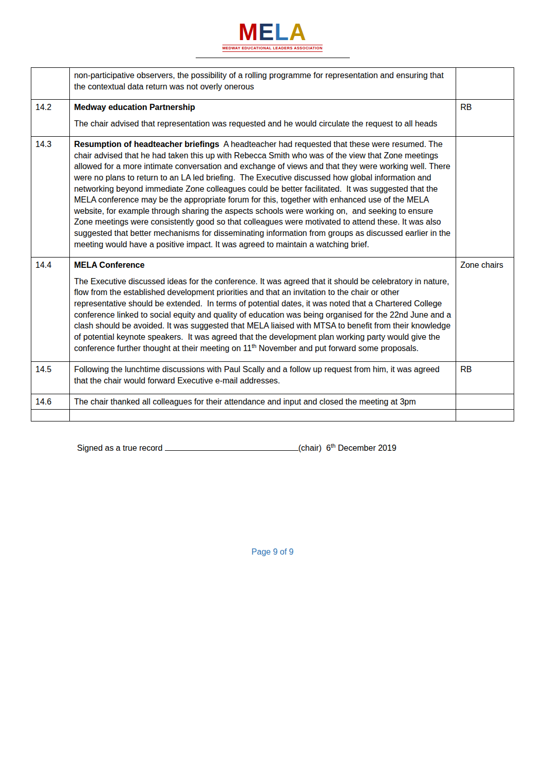MELA
MEDWAY EDUCATIONAL LEADERS ASSOCIATION
| | non-participative observers, the possibility of a rolling programme for representation and ensuring that the contextual data return was not overly onerous | |
| 14.2 | Medway education Partnership The chair advised that representation was requested and he would circulate the request to all heads | RB |
| 14.3 | Resumption of headteacher briefings A headteacher had requested that these were resumed. The chair advised that he had taken this up with Rebecca Smith who was of the view that Zone meetings allowed for a more intimate conversation and exchange of views and that they were working well. There were no plans to return to an LA led briefing. The Executive discussed how global information and networking beyond immediate Zone colleagues could be better facilitated. It was suggested that the MELA conference may be the appropriate forum for this, together with enhanced use of the MELA website, for example through sharing the aspects schools were working on, and seeking to ensure Zone meetings were consistently good so that colleagues were motivated to attend these. It was also suggested that better mechanisms for disseminating information from groups as discussed earlier in the meeting would have a positive impact. It was agreed to maintain a watching brief. | |
| 14.4 | MELA Conference The Executive discussed ideas for the conference. It was agreed that it should be celebratory in nature, flow from the established development priorities and that an invitation to the chair or other representative should be extended. In terms of potential dates, it was noted that a Chartered College conference linked to social equity and quality of education was being organised for the 22nd June and a clash should be avoided. It was suggested that MELA liaised with MTSA to benefit from their knowledge of potential keynote speakers. It was agreed that the development plan working party would give the conference further thought at their meeting on 11 th November and put forward some proposals. | Zone chairs |
| 14.5 | Following the lunchtime discussions with Paul Scally and a follow up request from him, it was agreed that the chair would forward Executive e-mail addresses. | RB |
| 14.6 | The chair thanked all colleagues for their attendance and input and closed the meeting at 3pm | |
Signed as a true record (chair) 6th December 2019
Page 9 of 9